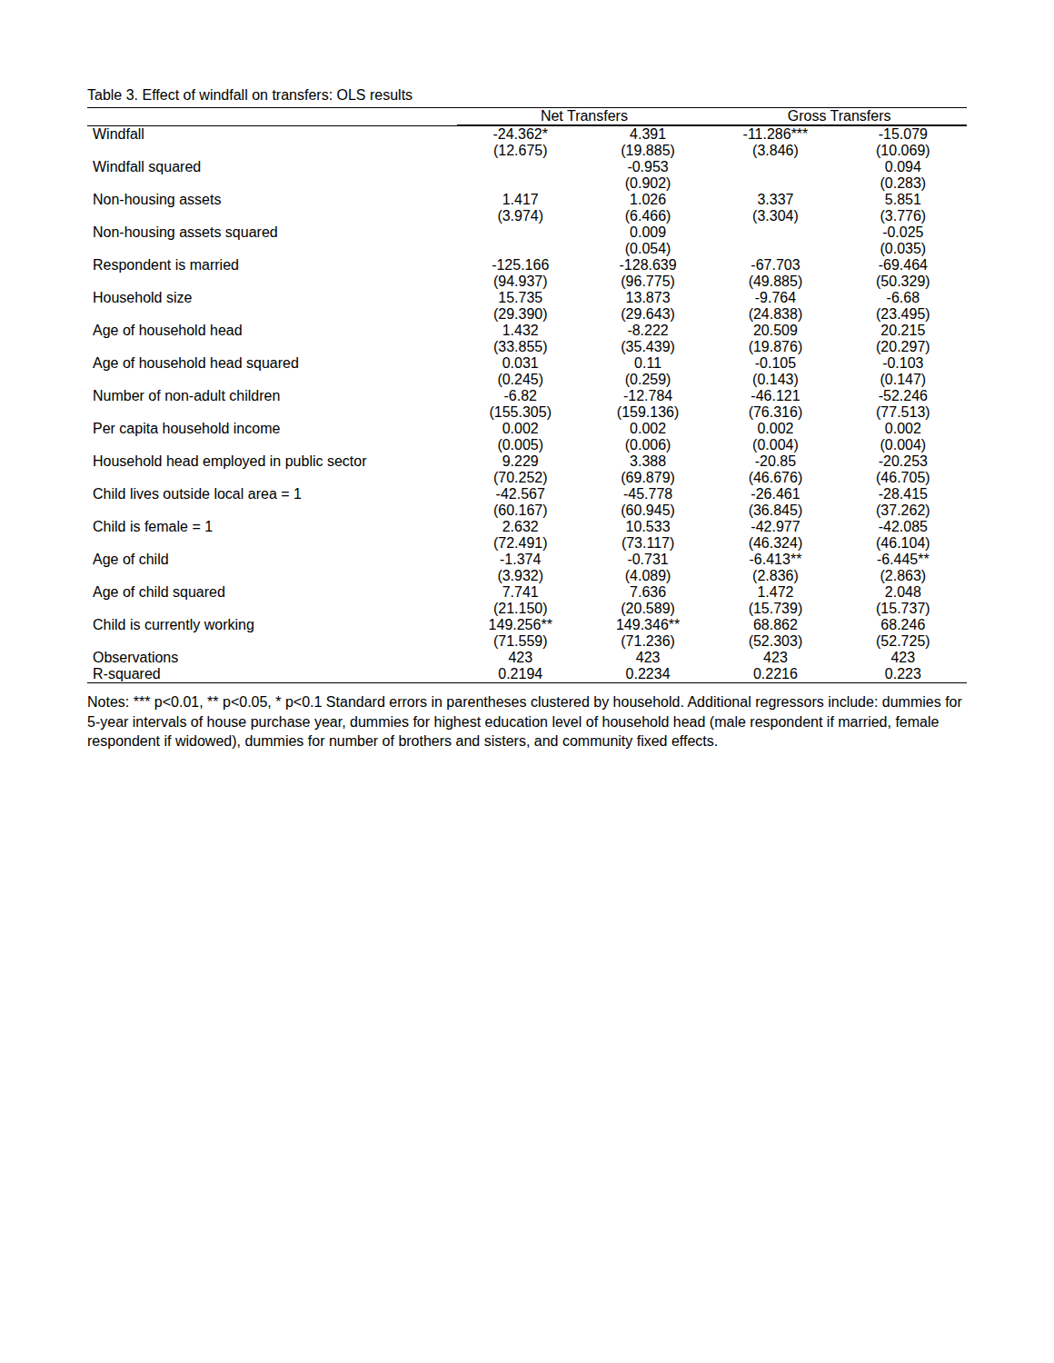Table 3. Effect of windfall on transfers: OLS results
| | Net Transfers | Gross Transfers |
| --- | --- | --- |
| Windfall | -24.362* | 4.391 | -11.286*** | -15.079 |
| | (12.675) | (19.885) | (3.846) | (10.069) |
| Windfall squared | | -0.953 | | 0.094 |
| | | (0.902) | | (0.283) |
| Non-housing assets | 1.417 | 1.026 | 3.337 | 5.851 |
| | (3.974) | (6.466) | (3.304) | (3.776) |
| Non-housing assets squared | | 0.009 | | -0.025 |
| | | (0.054) | | (0.035) |
| Respondent is married | -125.166 | -128.639 | -67.703 | -69.464 |
| | (94.937) | (96.775) | (49.885) | (50.329) |
| Household size | 15.735 | 13.873 | -9.764 | -6.68 |
| | (29.390) | (29.643) | (24.838) | (23.495) |
| Age of household head | 1.432 | -8.222 | 20.509 | 20.215 |
| | (33.855) | (35.439) | (19.876) | (20.297) |
| Age of household head squared | 0.031 | 0.11 | -0.105 | -0.103 |
| | (0.245) | (0.259) | (0.143) | (0.147) |
| Number of non-adult children | -6.82 | -12.784 | -46.121 | -52.246 |
| | (155.305) | (159.136) | (76.316) | (77.513) |
| Per capita household income | 0.002 | 0.002 | 0.002 | 0.002 |
| | (0.005) | (0.006) | (0.004) | (0.004) |
| Household head employed in public sector | 9.229 | 3.388 | -20.85 | -20.253 |
| | (70.252) | (69.879) | (46.676) | (46.705) |
| Child lives outside local area = 1 | -42.567 | -45.778 | -26.461 | -28.415 |
| | (60.167) | (60.945) | (36.845) | (37.262) |
| Child is female = 1 | 2.632 | 10.533 | -42.977 | -42.085 |
| | (72.491) | (73.117) | (46.324) | (46.104) |
| Age of child | -1.374 | -0.731 | -6.413** | -6.445** |
| | (3.932) | (4.089) | (2.836) | (2.863) |
| Age of child squared | 7.741 | 7.636 | 1.472 | 2.048 |
| | (21.150) | (20.589) | (15.739) | (15.737) |
| Child is currently working | 149.256** | 149.346** | 68.862 | 68.246 |
| | (71.559) | (71.236) | (52.303) | (52.725) |
| Observations | 423 | 423 | 423 | 423 |
| R-squared | 0.2194 | 0.2234 | 0.2216 | 0.223 |
Notes: *** p<0.01, ** p<0.05, * p<0.1 Standard errors in parentheses clustered by household. Additional regressors include: dummies for 5-year intervals of house purchase year, dummies for highest education level of household head (male respondent if married, female respondent if widowed), dummies for number of brothers and sisters, and community fixed effects.